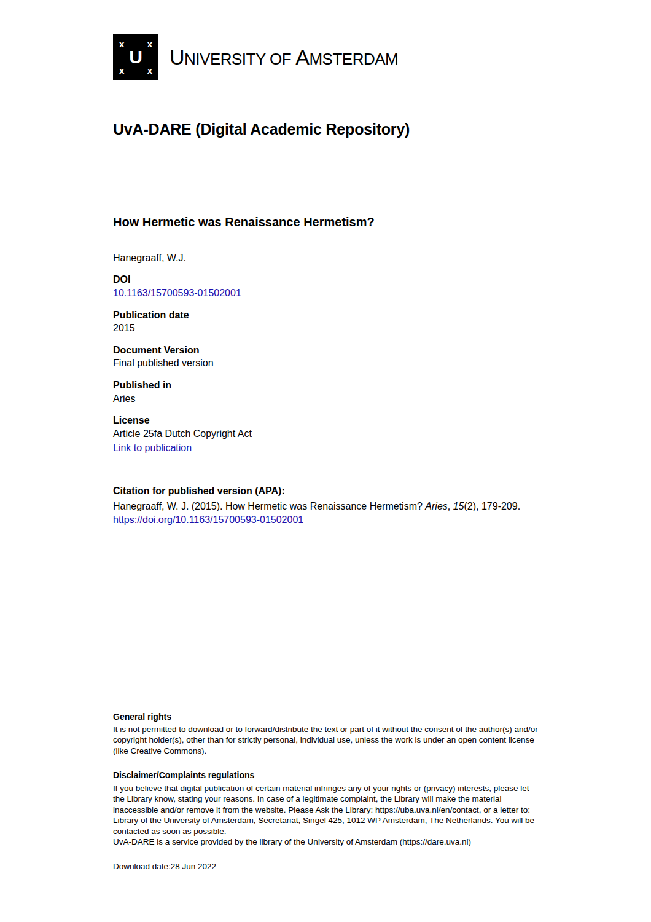x x x x U
UNIVERSITY OF AMSTERDAM
UvA-DARE (Digital Academic Repository)
How Hermetic was Renaissance Hermetism?
Hanegraaff, W.J.
DOI
10.1163/15700593-01502001
Publication date
2015
Document Version
Final published version
Published in
Aries
License
Article 25fa Dutch Copyright Act
Link to publication
Citation for published version (APA):
Hanegraaff, W. J. (2015). How Hermetic was Renaissance Hermetism? Aries, 15(2), 179-209.
https://doi.org/10.1163/15700593-01502001
General rights
It is not permitted to download or to forward/distribute the text or part of it without the consent of the author(s) and/or copyright holder(s), other than for strictly personal, individual use, unless the work is under an open content license (like Creative Commons).
Disclaimer/Complaints regulations
If you believe that digital publication of certain material infringes any of your rights or (privacy) interests, please let the Library know, stating your reasons. In case of a legitimate complaint, the Library will make the material inaccessible and/or remove it from the website. Please Ask the Library: https://uba.uva.nl/en/contact, or a letter to: Library of the University of Amsterdam, Secretariat, Singel 425, 1012 WP Amsterdam, The Netherlands. You will be contacted as soon as possible.
UvA-DARE is a service provided by the library of the University of Amsterdam (https://dare.uva.nl)
Download date:28 Jun 2022